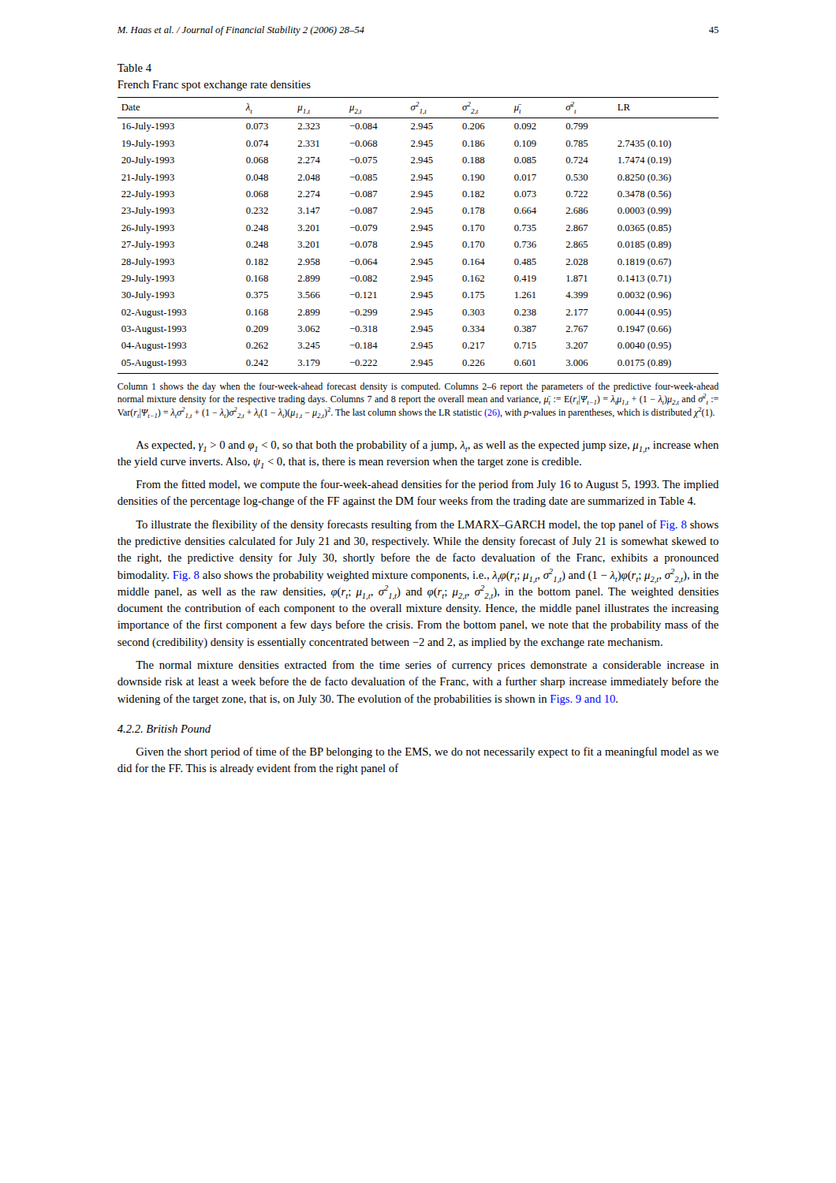M. Haas et al. / Journal of Financial Stability 2 (2006) 28–54 45
Table 4 French Franc spot exchange rate densities
| Date | λ t | μ 1,t | μ 2,t | σ 2 1,t | σ 2 2,t | μ̄ t | σ̄ 2 t | LR |
| --- | --- | --- | --- | --- | --- | --- | --- | --- |
| 16-July-1993 | 0.073 | 2.323 | −0.084 | 2.945 | 0.206 | 0.092 | 0.799 | |
| 19-July-1993 | 0.074 | 2.331 | −0.068 | 2.945 | 0.186 | 0.109 | 0.785 | 2.7435 (0.10) |
| 20-July-1993 | 0.068 | 2.274 | −0.075 | 2.945 | 0.188 | 0.085 | 0.724 | 1.7474 (0.19) |
| 21-July-1993 | 0.048 | 2.048 | −0.085 | 2.945 | 0.190 | 0.017 | 0.530 | 0.8250 (0.36) |
| 22-July-1993 | 0.068 | 2.274 | −0.087 | 2.945 | 0.182 | 0.073 | 0.722 | 0.3478 (0.56) |
| 23-July-1993 | 0.232 | 3.147 | −0.087 | 2.945 | 0.178 | 0.664 | 2.686 | 0.0003 (0.99) |
| 26-July-1993 | 0.248 | 3.201 | −0.079 | 2.945 | 0.170 | 0.735 | 2.867 | 0.0365 (0.85) |
| 27-July-1993 | 0.248 | 3.201 | −0.078 | 2.945 | 0.170 | 0.736 | 2.865 | 0.0185 (0.89) |
| 28-July-1993 | 0.182 | 2.958 | −0.064 | 2.945 | 0.164 | 0.485 | 2.028 | 0.1819 (0.67) |
| 29-July-1993 | 0.168 | 2.899 | −0.082 | 2.945 | 0.162 | 0.419 | 1.871 | 0.1413 (0.71) |
| 30-July-1993 | 0.375 | 3.566 | −0.121 | 2.945 | 0.175 | 1.261 | 4.399 | 0.0032 (0.96) |
| 02-August-1993 | 0.168 | 2.899 | −0.299 | 2.945 | 0.303 | 0.238 | 2.177 | 0.0044 (0.95) |
| 03-August-1993 | 0.209 | 3.062 | −0.318 | 2.945 | 0.334 | 0.387 | 2.767 | 0.1947 (0.66) |
| 04-August-1993 | 0.262 | 3.245 | −0.184 | 2.945 | 0.217 | 0.715 | 3.207 | 0.0040 (0.95) |
| 05-August-1993 | 0.242 | 3.179 | −0.222 | 2.945 | 0.226 | 0.601 | 3.006 | 0.0175 (0.89) |
Column 1 shows the day when the four-week-ahead forecast density is computed. Columns 2–6 report the parameters of the predictive four-week-ahead normal mixture density for the respective trading days. Columns 7 and 8 report the overall mean and variance, μ̄t := E(rt|Ψt−1) = λtμ1,t + (1 − λt)μ2,t and σ̄2t := Var(rt|Ψt−1) = λtσ21,t + (1 − λt)σ22,t + λt(1 − λt)(μ1,t − μ2,t)2. The last column shows the LR statistic (26), with p-values in parentheses, which is distributed χ2(1).
As expected, γ1 > 0 and φ1 < 0, so that both the probability of a jump, λt, as well as the expected jump size, μ1,t, increase when the yield curve inverts. Also, ψ1 < 0, that is, there is mean reversion when the target zone is credible.
From the fitted model, we compute the four-week-ahead densities for the period from July 16 to August 5, 1993. The implied densities of the percentage log-change of the FF against the DM four weeks from the trading date are summarized in Table 4.
To illustrate the flexibility of the density forecasts resulting from the LMARX–GARCH model, the top panel of Fig. 8 shows the predictive densities calculated for July 21 and 30, respectively. While the density forecast of July 21 is somewhat skewed to the right, the predictive density for July 30, shortly before the de facto devaluation of the Franc, exhibits a pronounced bimodality. Fig. 8 also shows the probability weighted mixture components, i.e., λtφ(rt; μ1,t, σ21,t) and (1 − λt)φ(rt; μ2,t, σ22,t), in the middle panel, as well as the raw densities, φ(rt; μ1,t, σ21,t) and φ(rt; μ2,t, σ22,t), in the bottom panel. The weighted densities document the contribution of each component to the overall mixture density. Hence, the middle panel illustrates the increasing importance of the first component a few days before the crisis. From the bottom panel, we note that the probability mass of the second (credibility) density is essentially concentrated between −2 and 2, as implied by the exchange rate mechanism.
The normal mixture densities extracted from the time series of currency prices demonstrate a considerable increase in downside risk at least a week before the de facto devaluation of the Franc, with a further sharp increase immediately before the widening of the target zone, that is, on July 30. The evolution of the probabilities is shown in Figs. 9 and 10.
4.2.2. British Pound
Given the short period of time of the BP belonging to the EMS, we do not necessarily expect to fit a meaningful model as we did for the FF. This is already evident from the right panel of